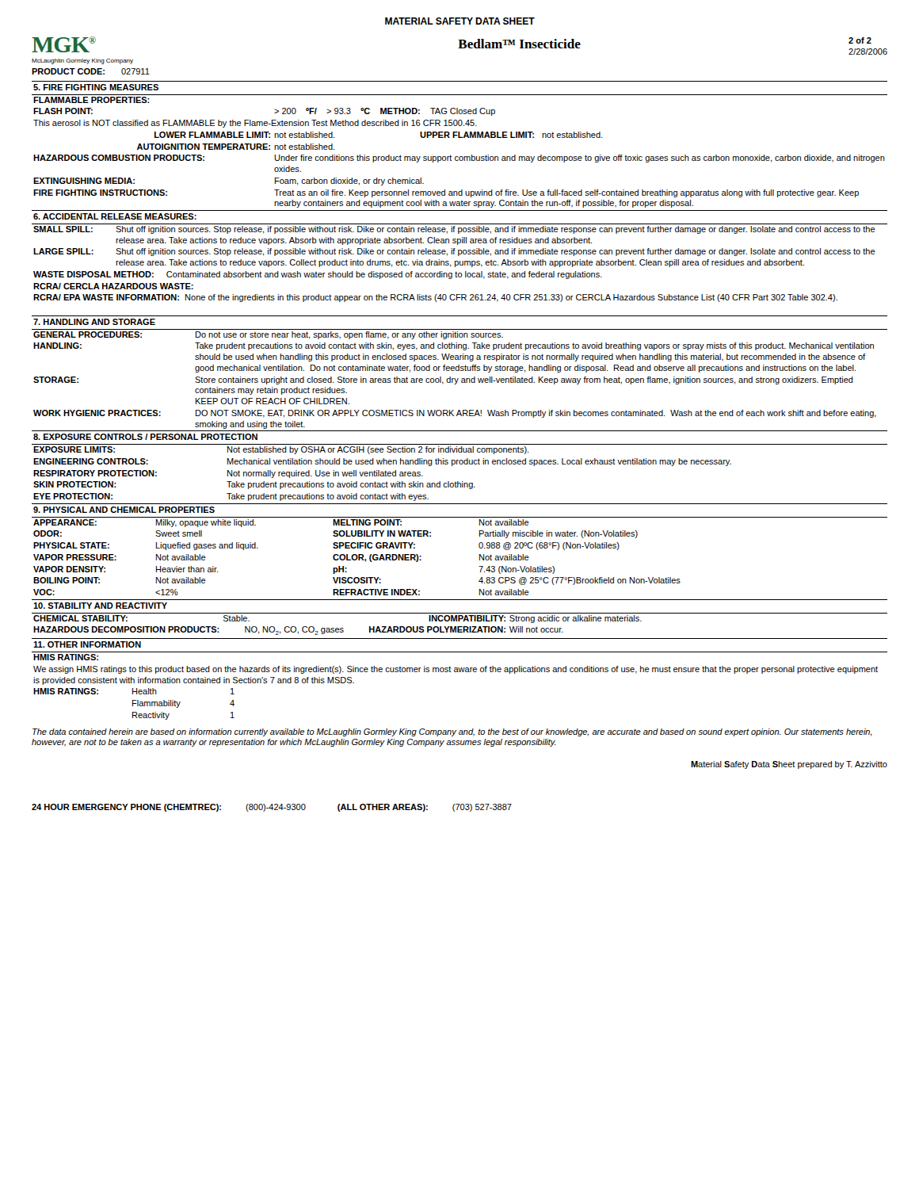MATERIAL SAFETY DATA SHEET
MGK®
McLaughlin Gormley King Company
2 of 2
2/28/2006
Bedlam™ Insecticide
PRODUCT CODE:027911
5. FIRE FIGHTING MEASURES
| FLAMMABLE PROPERTIES: |
| FLASH POINT: | > 200 ºF/ > 93.3 ºC METHOD: TAG Closed Cup |
| This aerosol is NOT classified as FLAMMABLE by the Flame-Extension Test Method described in 16 CFR 1500.45. |
| LOWER FLAMMABLE LIMIT: | not established. | UPPER FLAMMABLE LIMIT: not established. |
| AUTOIGNITION TEMPERATURE: | not established. |
| HAZARDOUS COMBUSTION PRODUCTS: | Under fire conditions this product may support combustion and may decompose to give off toxic gases such as carbon monoxide, carbon dioxide, and nitrogen oxides. |
| EXTINGUISHING MEDIA: | Foam, carbon dioxide, or dry chemical. |
| FIRE FIGHTING INSTRUCTIONS: | Treat as an oil fire. Keep personnel removed and upwind of fire. Use a full-faced self-contained breathing apparatus along with full protective gear. Keep nearby containers and equipment cool with a water spray. Contain the run-off, if possible, for proper disposal. |
6. ACCIDENTAL RELEASE MEASURES:
| SMALL SPILL: | Shut off ignition sources. Stop release, if possible without risk. Dike or contain release, if possible, and if immediate response can prevent further damage or danger. Isolate and control access to the release area. Take actions to reduce vapors. Absorb with appropriate absorbent. Clean spill area of residues and absorbent. |
| LARGE SPILL: | Shut off ignition sources. Stop release, if possible without risk. Dike or contain release, if possible, and if immediate response can prevent further damage or danger. Isolate and control access to the release area. Take actions to reduce vapors. Collect product into drums, etc. via drains, pumps, etc. Absorb with appropriate absorbent. Clean spill area of residues and absorbent. |
| WASTE DISPOSAL METHOD: Contaminated absorbent and wash water should be disposed of according to local, state, and federal regulations. |
| RCRA/ CERCLA HAZARDOUS WASTE: |
| RCRA/ EPA WASTE INFORMATION: None of the ingredients in this product appear on the RCRA lists (40 CFR 261.24, 40 CFR 251.33) or CERCLA Hazardous Substance List (40 CFR Part 302 Table 302.4). |
7. HANDLING AND STORAGE
| GENERAL PROCEDURES: | Do not use or store near heat, sparks, open flame, or any other ignition sources. |
| HANDLING: | Take prudent precautions to avoid contact with skin, eyes, and clothing. Take prudent precautions to avoid breathing vapors or spray mists of this product. Mechanical ventilation should be used when handling this product in enclosed spaces. Wearing a respirator is not normally required when handling this material, but recommended in the absence of good mechanical ventilation. Do not contaminate water, food or feedstuffs by storage, handling or disposal. Read and observe all precautions and instructions on the label. |
| STORAGE: | Store containers upright and closed. Store in areas that are cool, dry and well-ventilated. Keep away from heat, open flame, ignition sources, and strong oxidizers. Emptied containers may retain product residues. KEEP OUT OF REACH OF CHILDREN. |
| WORK HYGIENIC PRACTICES: | DO NOT SMOKE, EAT, DRINK OR APPLY COSMETICS IN WORK AREA! Wash Promptly if skin becomes contaminated. Wash at the end of each work shift and before eating, smoking and using the toilet. |
8. EXPOSURE CONTROLS / PERSONAL PROTECTION
| EXPOSURE LIMITS: | Not established by OSHA or ACGIH (see Section 2 for individual components). |
| ENGINEERING CONTROLS: | Mechanical ventilation should be used when handling this product in enclosed spaces. Local exhaust ventilation may be necessary. |
| RESPIRATORY PROTECTION: | Not normally required. Use in well ventilated areas. |
| SKIN PROTECTION: | Take prudent precautions to avoid contact with skin and clothing. |
| EYE PROTECTION: | Take prudent precautions to avoid contact with eyes. |
9. PHYSICAL AND CHEMICAL PROPERTIES
| APPEARANCE: | Milky, opaque white liquid. | MELTING POINT: | Not available |
| ODOR: | Sweet smell | SOLUBILITY IN WATER: | Partially miscible in water. (Non-Volatiles) |
| PHYSICAL STATE: | Liquefied gases and liquid. | SPECIFIC GRAVITY: | 0.988 @ 20ºC (68°F) (Non-Volatiles) |
| VAPOR PRESSURE: | Not available | COLOR, (GARDNER): | Not available |
| VAPOR DENSITY: | Heavier than air. | pH: | 7.43 (Non-Volatiles) |
| BOILING POINT: | Not available | VISCOSITY: | 4.83 CPS @ 25°C (77°F)Brookfield on Non-Volatiles |
| VOC: | <12% | REFRACTIVE INDEX: | Not available |
10. STABILITY AND REACTIVITY
| CHEMICAL STABILITY: | Stable. | INCOMPATIBILITY: | Strong acidic or alkaline materials. |
| HAZARDOUS DECOMPOSITION PRODUCTS: | NO, NO 2 , CO, CO 2 gases | HAZARDOUS POLYMERIZATION: | Will not occur. |
11. OTHER INFORMATION
| HMIS RATINGS: |
| We assign HMIS ratings to this product based on the hazards of its ingredient(s). Since the customer is most aware of the applications and conditions of use, he must ensure that the proper personal protective equipment is provided consistent with information contained in Section's 7 and 8 of this MSDS. |
| HMIS RATINGS: | Health | 1 |
| | Flammability | 4 |
| | Reactivity | 1 |
The data contained herein are based on information currently available to McLaughlin Gormley King Company and, to the best of our knowledge, are accurate and based on sound expert opinion. Our statements herein, however, are not to be taken as a warranty or representation for which McLaughlin Gormley King Company assumes legal responsibility.
Material Safety Data Sheet prepared by T. Azzivitto
24 HOUR EMERGENCY PHONE (CHEMTREC):(800)-424-9300(ALL OTHER AREAS):(703) 527-3887